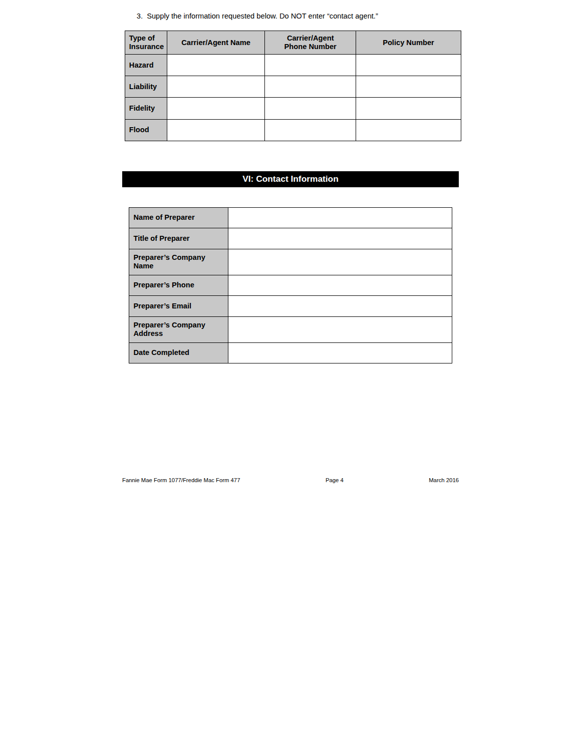3. Supply the information requested below. Do NOT enter “contact agent.”
| Type of Insurance | Carrier/Agent Name | Carrier/Agent Phone Number | Policy Number |
| --- | --- | --- | --- |
| Hazard | | | |
| Liability | | | |
| Fidelity | | | |
| Flood | | | |
VI: Contact Information
| Name of Preparer | |
| Title of Preparer | |
| Preparer’s Company Name | |
| Preparer’s Phone | |
| Preparer’s Email | |
| Preparer’s Company Address | |
| Date Completed | |
Fannie Mae Form 1077/Freddie Mac Form 477
Page 4
March 2016